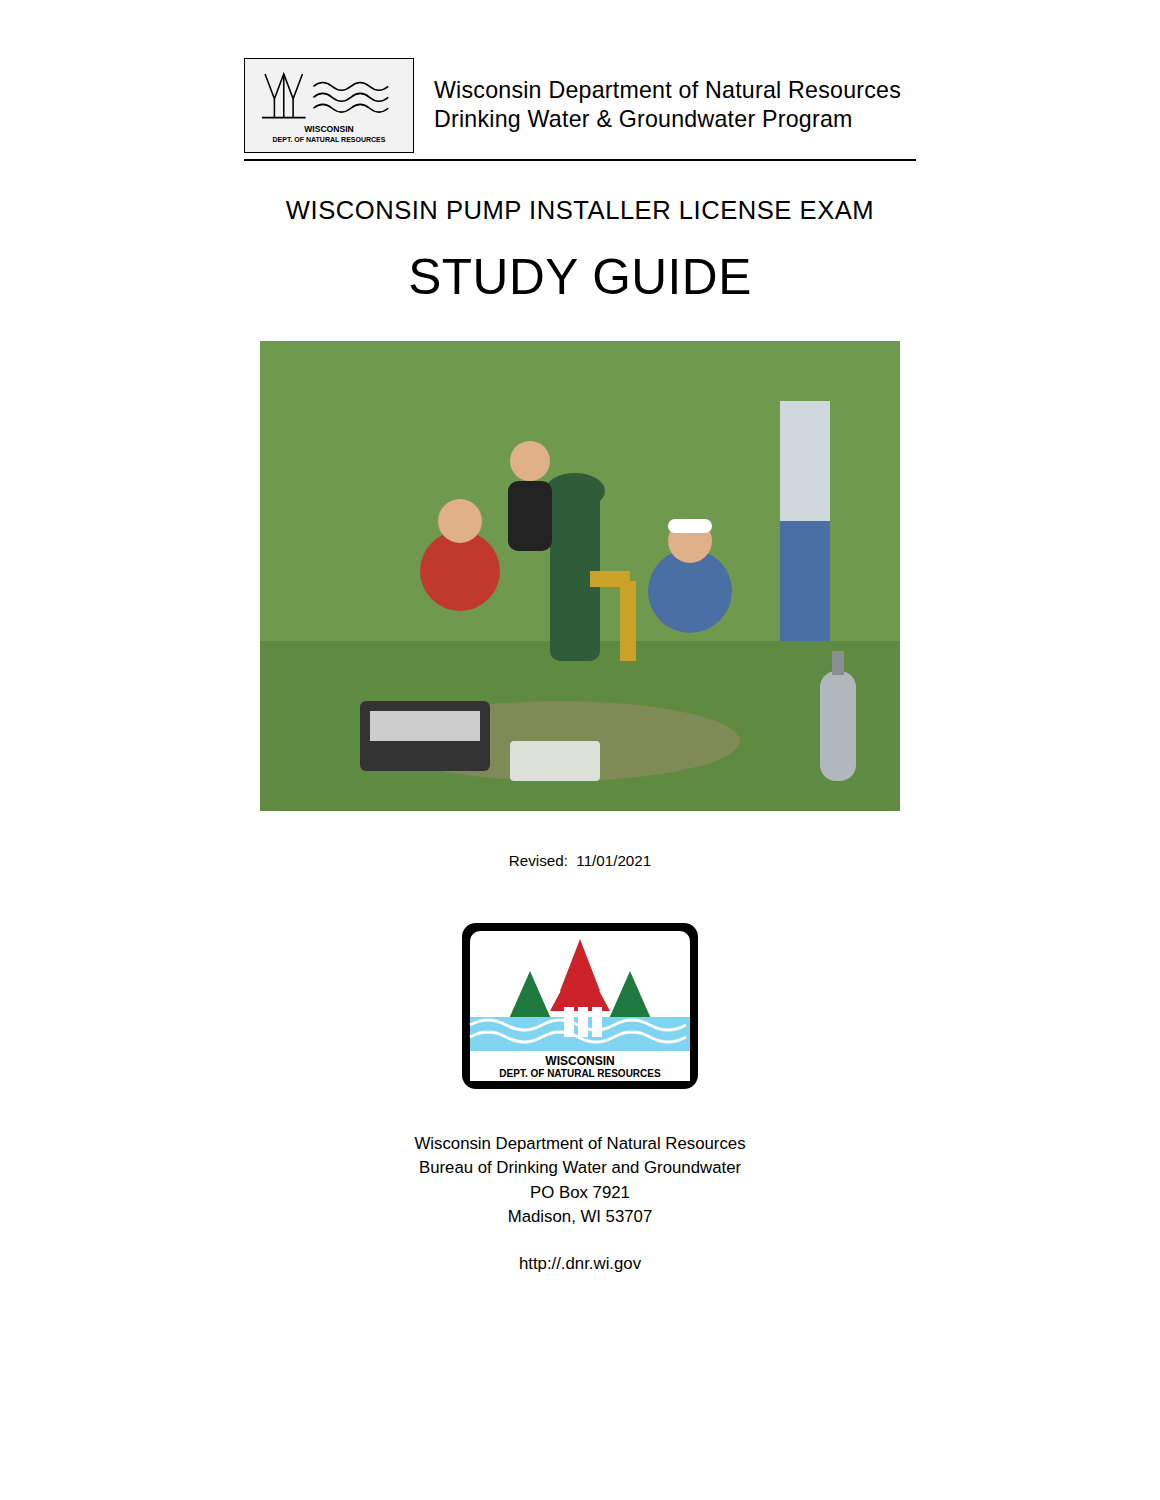WISCONSIN DEPT. OF NATURAL RESOURCES
Wisconsin Department of Natural Resources
Drinking Water & Groundwater Program
WISCONSIN PUMP INSTALLER LICENSE EXAM
STUDY GUIDE
Revised: 11/01/2021
WISCONSIN DEPT. OF NATURAL RESOURCES
Wisconsin Department of Natural Resources
Bureau of Drinking Water and Groundwater
PO Box 7921
Madison, WI 53707
http://.dnr.wi.gov